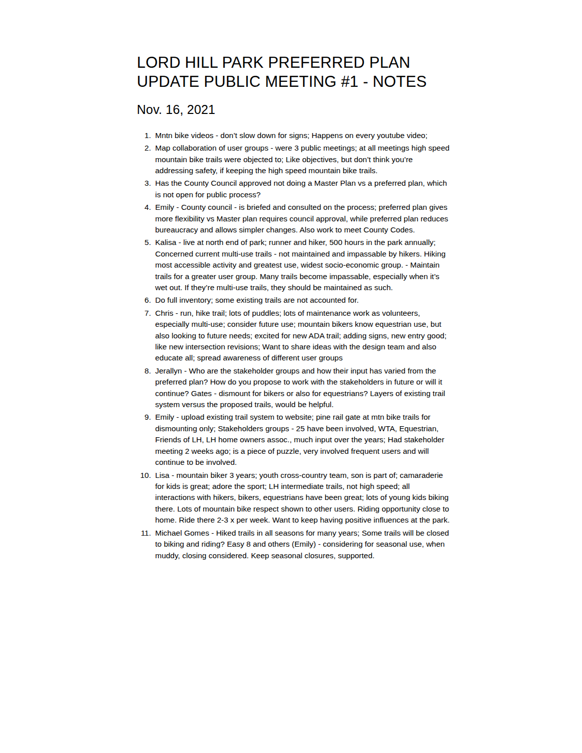LORD HILL PARK PREFERRED PLAN UPDATE PUBLIC MEETING #1 - NOTES
Nov. 16, 2021
Mntn bike videos - don’t slow down for signs; Happens on every youtube video;
Map collaboration of user groups - were 3 public meetings; at all meetings high speed mountain bike trails were objected to; Like objectives, but don’t think you’re addressing safety, if keeping the high speed mountain bike trails.
Has the County Council approved not doing a Master Plan vs a preferred plan, which is not open for public process?
Emily - County council - is briefed and consulted on the process; preferred plan gives more flexibility vs Master plan requires council approval, while preferred plan reduces bureaucracy and allows simpler changes. Also work to meet County Codes.
Kalisa - live at north end of park; runner and hiker, 500 hours in the park annually; Concerned current multi-use trails - not maintained and impassable by hikers. Hiking most accessible activity and greatest use, widest socio-economic group. - Maintain trails for a greater user group. Many trails become impassable, especially when it’s wet out. If they’re multi-use trails, they should be maintained as such.
Do full inventory; some existing trails are not accounted for.
Chris - run, hike trail; lots of puddles; lots of maintenance work as volunteers, especially multi-use; consider future use; mountain bikers know equestrian use, but also looking to future needs; excited for new ADA trail; adding signs, new entry good; like new intersection revisions; Want to share ideas with the design team and also educate all; spread awareness of different user groups
Jerallyn - Who are the stakeholder groups and how their input has varied from the preferred plan? How do you propose to work with the stakeholders in future or will it continue? Gates - dismount for bikers or also for equestrians? Layers of existing trail system versus the proposed trails, would be helpful.
Emily - upload existing trail system to website; pine rail gate at mtn bike trails for dismounting only; Stakeholders groups - 25 have been involved, WTA, Equestrian, Friends of LH, LH home owners assoc., much input over the years; Had stakeholder meeting 2 weeks ago; is a piece of puzzle, very involved frequent users and will continue to be involved.
Lisa - mountain biker 3 years; youth cross-country team, son is part of; camaraderie for kids is great; adore the sport; LH intermediate trails, not high speed; all interactions with hikers, bikers, equestrians have been great; lots of young kids biking there. Lots of mountain bike respect shown to other users. Riding opportunity close to home. Ride there 2-3 x per week. Want to keep having positive influences at the park.
Michael Gomes - Hiked trails in all seasons for many years; Some trails will be closed to biking and riding? Easy 8 and others (Emily) - considering for seasonal use, when muddy, closing considered. Keep seasonal closures, supported.